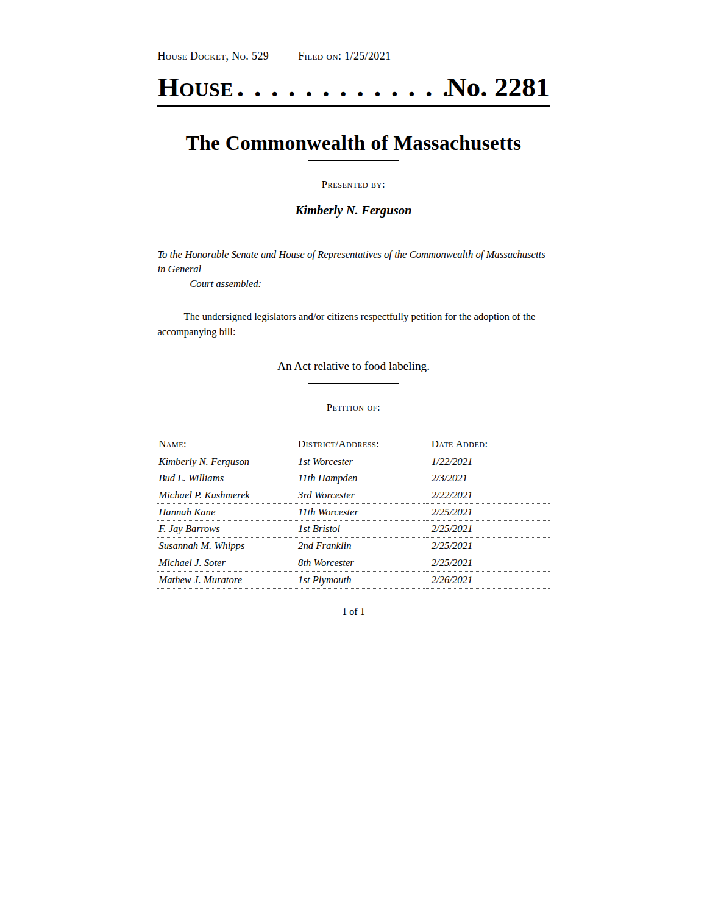House Docket, No. 529 Filed on: 1/25/2021
House . . . . . . . . . . . . . . . . No. 2281
The Commonwealth of Massachusetts
Presented by:
Kimberly N. Ferguson
To the Honorable Senate and House of Representatives of the Commonwealth of Massachusetts in General Court assembled:
The undersigned legislators and/or citizens respectfully petition for the adoption of the accompanying bill:
An Act relative to food labeling.
Petition of:
| Name: | District/Address: | Date Added: |
| --- | --- | --- |
| Kimberly N. Ferguson | 1st Worcester | 1/22/2021 |
| Bud L. Williams | 11th Hampden | 2/3/2021 |
| Michael P. Kushmerek | 3rd Worcester | 2/22/2021 |
| Hannah Kane | 11th Worcester | 2/25/2021 |
| F. Jay Barrows | 1st Bristol | 2/25/2021 |
| Susannah M. Whipps | 2nd Franklin | 2/25/2021 |
| Michael J. Soter | 8th Worcester | 2/25/2021 |
| Mathew J. Muratore | 1st Plymouth | 2/26/2021 |
1 of 1